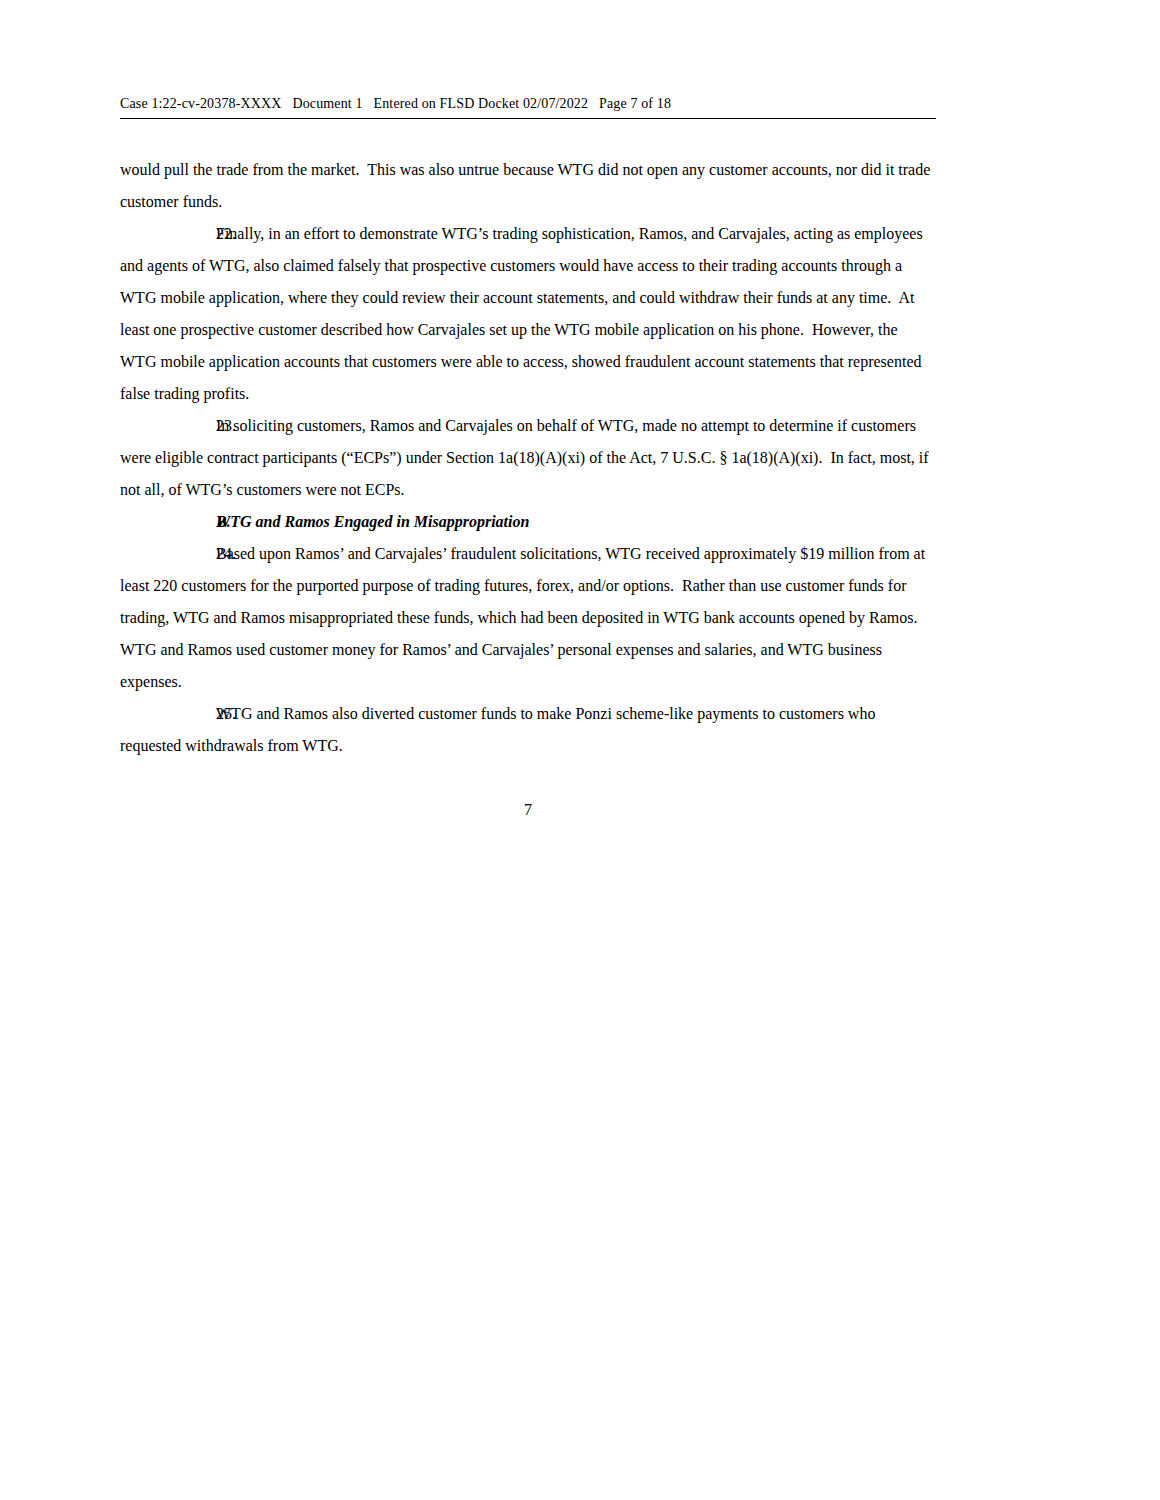Case 1:22-cv-20378-XXXX Document 1 Entered on FLSD Docket 02/07/2022 Page 7 of 18
would pull the trade from the market. This was also untrue because WTG did not open any customer accounts, nor did it trade customer funds.
22. Finally, in an effort to demonstrate WTG’s trading sophistication, Ramos, and Carvajales, acting as employees and agents of WTG, also claimed falsely that prospective customers would have access to their trading accounts through a WTG mobile application, where they could review their account statements, and could withdraw their funds at any time. At least one prospective customer described how Carvajales set up the WTG mobile application on his phone. However, the WTG mobile application accounts that customers were able to access, showed fraudulent account statements that represented false trading profits.
23. In soliciting customers, Ramos and Carvajales on behalf of WTG, made no attempt to determine if customers were eligible contract participants (“ECPs”) under Section 1a(18)(A)(xi) of the Act, 7 U.S.C. § 1a(18)(A)(xi). In fact, most, if not all, of WTG’s customers were not ECPs.
B. WTG and Ramos Engaged in Misappropriation
24. Based upon Ramos’ and Carvajales’ fraudulent solicitations, WTG received approximately $19 million from at least 220 customers for the purported purpose of trading futures, forex, and/or options. Rather than use customer funds for trading, WTG and Ramos misappropriated these funds, which had been deposited in WTG bank accounts opened by Ramos. WTG and Ramos used customer money for Ramos’ and Carvajales’ personal expenses and salaries, and WTG business expenses.
25. WTG and Ramos also diverted customer funds to make Ponzi scheme-like payments to customers who requested withdrawals from WTG.
7